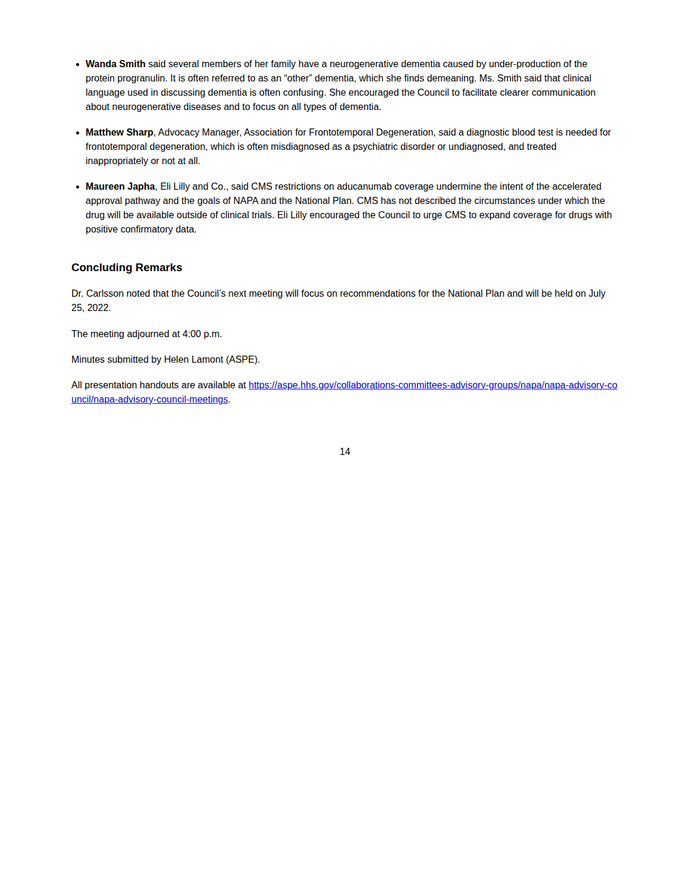Wanda Smith said several members of her family have a neurogenerative dementia caused by under-production of the protein progranulin. It is often referred to as an “other” dementia, which she finds demeaning. Ms. Smith said that clinical language used in discussing dementia is often confusing. She encouraged the Council to facilitate clearer communication about neurogenerative diseases and to focus on all types of dementia.
Matthew Sharp, Advocacy Manager, Association for Frontotemporal Degeneration, said a diagnostic blood test is needed for frontotemporal degeneration, which is often misdiagnosed as a psychiatric disorder or undiagnosed, and treated inappropriately or not at all.
Maureen Japha, Eli Lilly and Co., said CMS restrictions on aducanumab coverage undermine the intent of the accelerated approval pathway and the goals of NAPA and the National Plan. CMS has not described the circumstances under which the drug will be available outside of clinical trials. Eli Lilly encouraged the Council to urge CMS to expand coverage for drugs with positive confirmatory data.
Concluding Remarks
Dr. Carlsson noted that the Council’s next meeting will focus on recommendations for the National Plan and will be held on July 25, 2022.
The meeting adjourned at 4:00 p.m.
Minutes submitted by Helen Lamont (ASPE).
All presentation handouts are available at https://aspe.hhs.gov/collaborations-committees-advisory-groups/napa/napa-advisory-council/napa-advisory-council-meetings.
14